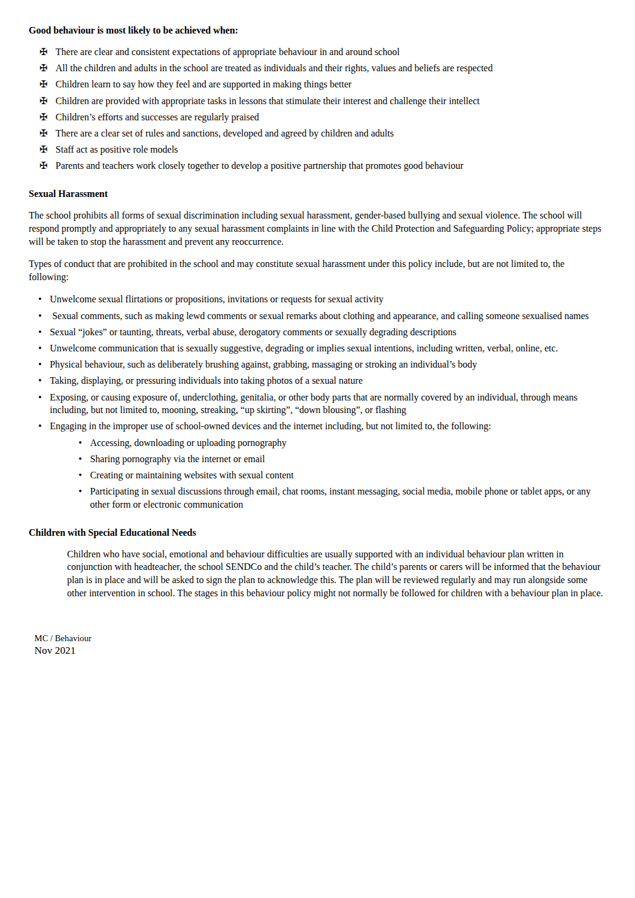Good behaviour is most likely to be achieved when:
There are clear and consistent expectations of appropriate behaviour in and around school
All the children and adults in the school are treated as individuals and their rights, values and beliefs are respected
Children learn to say how they feel and are supported in making things better
Children are provided with appropriate tasks in lessons that stimulate their interest and challenge their intellect
Children’s efforts and successes are regularly praised
There are a clear set of rules and sanctions, developed and agreed by children and adults
Staff act as positive role models
Parents and teachers work closely together to develop a positive partnership that promotes good behaviour
Sexual Harassment
The school prohibits all forms of sexual discrimination including sexual harassment, gender-based bullying and sexual violence. The school will respond promptly and appropriately to any sexual harassment complaints in line with the Child Protection and Safeguarding Policy; appropriate steps will be taken to stop the harassment and prevent any reoccurrence.
Types of conduct that are prohibited in the school and may constitute sexual harassment under this policy include, but are not limited to, the following:
Unwelcome sexual flirtations or propositions, invitations or requests for sexual activity
Sexual comments, such as making lewd comments or sexual remarks about clothing and appearance, and calling someone sexualised names
Sexual “jokes” or taunting, threats, verbal abuse, derogatory comments or sexually degrading descriptions
Unwelcome communication that is sexually suggestive, degrading or implies sexual intentions, including written, verbal, online, etc.
Physical behaviour, such as deliberately brushing against, grabbing, massaging or stroking an individual’s body
Taking, displaying, or pressuring individuals into taking photos of a sexual nature
Exposing, or causing exposure of, underclothing, genitalia, or other body parts that are normally covered by an individual, through means including, but not limited to, mooning, streaking, “up skirting”, “down blousing”, or flashing
Engaging in the improper use of school-owned devices and the internet including, but not limited to, the following:
Accessing, downloading or uploading pornography
Sharing pornography via the internet or email
Creating or maintaining websites with sexual content
Participating in sexual discussions through email, chat rooms, instant messaging, social media, mobile phone or tablet apps, or any other form or electronic communication
Children with Special Educational Needs
Children who have social, emotional and behaviour difficulties are usually supported with an individual behaviour plan written in conjunction with headteacher, the school SENDCo and the child’s teacher. The child’s parents or carers will be informed that the behaviour plan is in place and will be asked to sign the plan to acknowledge this. The plan will be reviewed regularly and may run alongside some other intervention in school. The stages in this behaviour policy might not normally be followed for children with a behaviour plan in place.
MC / Behaviour
Nov 2021